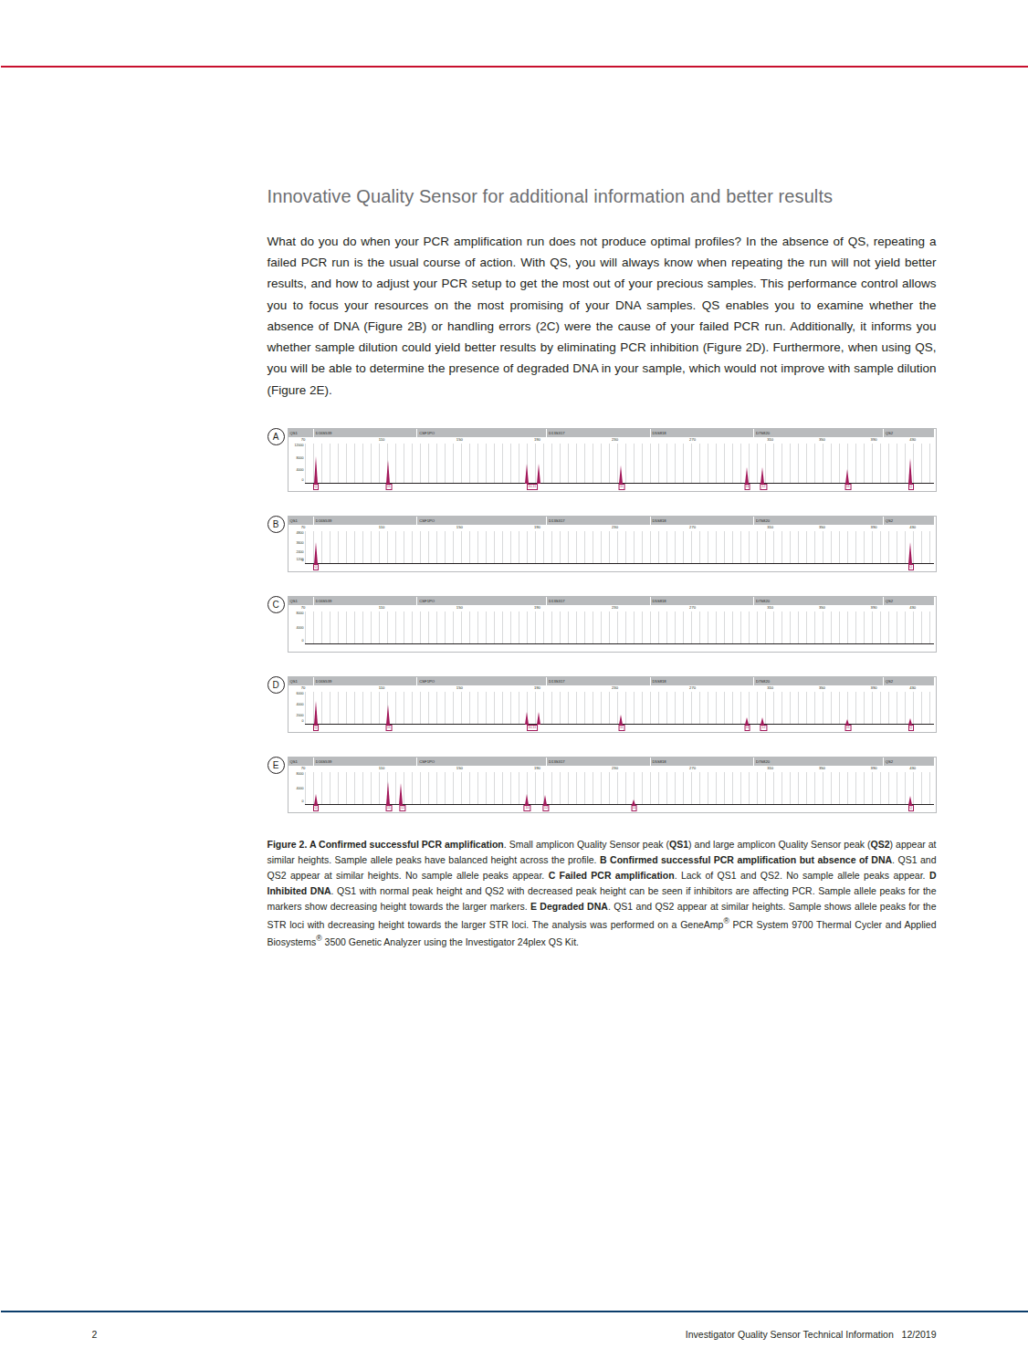Innovative Quality Sensor for additional information and better results
What do you do when your PCR amplification run does not produce optimal profiles? In the absence of QS, repeating a failed PCR run is the usual course of action. With QS, you will always know when repeating the run will not yield better results, and how to adjust your PCR setup to get the most out of your precious samples. This performance control allows you to focus your resources on the most promising of your DNA samples. QS enables you to examine whether the absence of DNA (Figure 2B) or handling errors (2C) were the cause of your failed PCR run. Additionally, it informs you whether sample dilution could yield better results by eliminating PCR inhibition (Figure 2D). Furthermore, when using QS, you will be able to determine the presence of degraded DNA in your sample, which would not improve with sample dilution (Figure 2E).
A
QS1
D16S539
CSF1PO
D13S317
D5S818
D7S820
QS2
70 110 150 190 230 270 310 350 390 430
12000 8000 4000 0
Q
11
10,11
11
11
12
11
Q
B
QS1
D16S539
CSF1PO
D13S317
D5S818
D7S820
QS2
70 110 150 190 230 270 310 350 390 430
4800 3600 2400 1200 0
Q
Q
C
QS1
D16S539
CSF1PO
D13S317
D5S818
D7S820
QS2
70 110 150 190 230 270 310 350 390 430
8000 4000 0
D
QS1
D16S539
CSF1PO
D13S317
D5S818
D7S820
QS2
70 110 150 190 230 270 310 350 390 430
6000 4000 2000 0
Q
11
10,11
11
11
12
11
Q
E
QS1
D16S539
CSF1PO
D13S317
D5S818
D7S820
QS2
70 110 150 190 230 270 310 350 390 430
8000 4000 0
Q
11
12
10
12
11
Q
Figure 2. A Confirmed successful PCR amplification. Small amplicon Quality Sensor peak (QS1) and large amplicon Quality Sensor peak (QS2) appear at similar heights. Sample allele peaks have balanced height across the profile. B Confirmed successful PCR amplification but absence of DNA. QS1 and QS2 appear at similar heights. No sample allele peaks appear. C F ailed PCR amplification. Lack of QS1 and QS2. No sample allele peaks appear. D Inhibited DNA. QS1 with normal peak height and QS2 with decreased peak height can be seen if inhibitors are affecting PCR. Sample allele peaks for the markers show decreasing height towards the larger markers. E Degraded DNA. QS1 and QS2 appear at similar heights. Sample shows allele peaks for the STR loci with decreasing height towards the larger STR loci. The analysis was performed on a GeneAmp® PCR System 9700 Thermal Cycler and Applied Biosystems® 3500 Genetic Analyzer using the Investigator 24plex QS Kit.
2 Investigator Quality Sensor Technical Information 12/2019